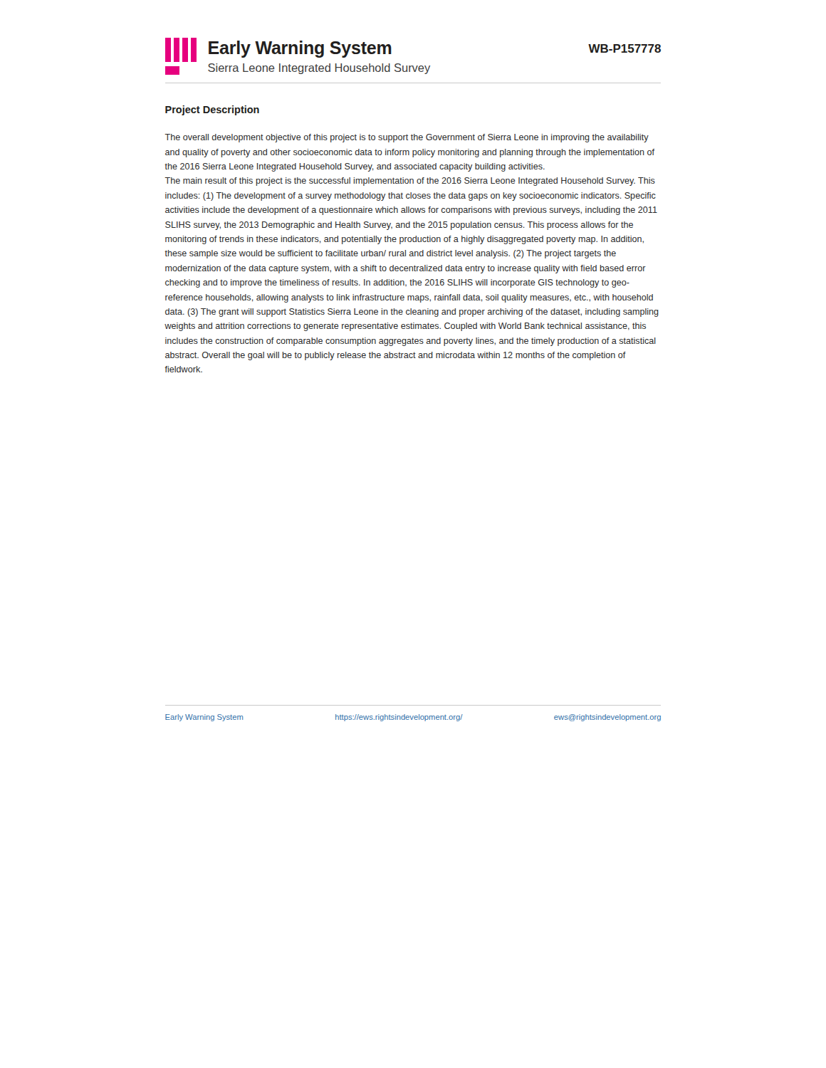Early Warning System Sierra Leone Integrated Household Survey
WB-P157778
Project Description
The overall development objective of this project is to support the Government of Sierra Leone in improving the availability and quality of poverty and other socioeconomic data to inform policy monitoring and planning through the implementation of the 2016 Sierra Leone Integrated Household Survey, and associated capacity building activities.
The main result of this project is the successful implementation of the 2016 Sierra Leone Integrated Household Survey. This includes: (1) The development of a survey methodology that closes the data gaps on key socioeconomic indicators. Specific activities include the development of a questionnaire which allows for comparisons with previous surveys, including the 2011 SLIHS survey, the 2013 Demographic and Health Survey, and the 2015 population census. This process allows for the monitoring of trends in these indicators, and potentially the production of a highly disaggregated poverty map. In addition, these sample size would be sufficient to facilitate urban/ rural and district level analysis. (2) The project targets the modernization of the data capture system, with a shift to decentralized data entry to increase quality with field based error checking and to improve the timeliness of results. In addition, the 2016 SLIHS will incorporate GIS technology to geo-reference households, allowing analysts to link infrastructure maps, rainfall data, soil quality measures, etc., with household data. (3) The grant will support Statistics Sierra Leone in the cleaning and proper archiving of the dataset, including sampling weights and attrition corrections to generate representative estimates. Coupled with World Bank technical assistance, this includes the construction of comparable consumption aggregates and poverty lines, and the timely production of a statistical abstract. Overall the goal will be to publicly release the abstract and microdata within 12 months of the completion of fieldwork.
Early Warning System https://ews.rightsindevelopment.org/ ews@rightsindevelopment.org